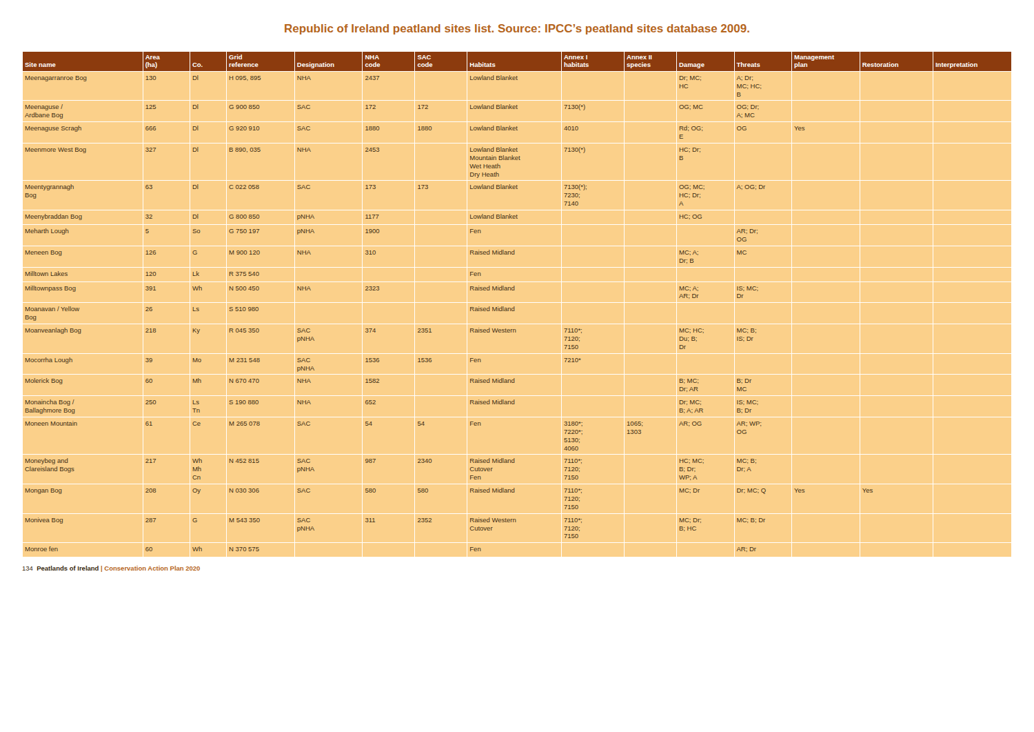Republic of Ireland peatland sites list. Source: IPCC’s peatland sites database 2009.
| Site name | Area (ha) | Co. | Grid reference | Designation | NHA code | SAC code | Habitats | Annex I habitats | Annex II species | Damage | Threats | Management plan | Restoration | Interpretation |
| --- | --- | --- | --- | --- | --- | --- | --- | --- | --- | --- | --- | --- | --- | --- |
| Meenagarranroe Bog | 130 | Dl | H 095, 895 | NHA | 2437 | | Lowland Blanket | | | Dr; MC; HC | A; Dr; MC; HC; B | | | |
| Meenaguse / Ardbane Bog | 125 | Dl | G 900 850 | SAC | 172 | 172 | Lowland Blanket | 7130(*) | | OG; MC | OG; Dr; A; MC | | | |
| Meenaguse Scragh | 666 | Dl | G 920 910 | SAC | 1880 | 1880 | Lowland Blanket | 4010 | | Rd; OG; E | OG | Yes | | |
| Meenmore West Bog | 327 | Dl | B 890, 035 | NHA | 2453 | | Lowland Blanket Mountain Blanket Wet Heath Dry Heath | 7130(*) | | HC; Dr; B | | | | |
| Meentygrannagh Bog | 63 | Dl | C 022 058 | SAC | 173 | 173 | Lowland Blanket | 7130(*); 7230; 7140 | | OG; MC; HC; Dr; A | A; OG; Dr | | | |
| Meenybraddan Bog | 32 | Dl | G 800 850 | pNHA | 1177 | | Lowland Blanket | | | HC; OG | | | | |
| Meharth Lough | 5 | So | G 750 197 | pNHA | 1900 | | Fen | | | | AR; Dr; OG | | | |
| Meneen Bog | 126 | G | M 900 120 | NHA | 310 | | Raised Midland | | | MC; A; Dr; B | MC | | | |
| Milltown Lakes | 120 | Lk | R 375 540 | | | | Fen | | | | | | | |
| Milltownpass Bog | 391 | Wh | N 500 450 | NHA | 2323 | | Raised Midland | | | MC; A; AR; Dr | IS; MC; Dr | | | |
| Moanavan / Yellow Bog | 26 | Ls | S 510 980 | | | | Raised Midland | | | | | | | |
| Moanveanlagh Bog | 218 | Ky | R 045 350 | SAC pNHA | 374 | 2351 | Raised Western | 7110*; 7120; 7150 | | MC; HC; Du; B; Dr | MC; B; IS; Dr | | | |
| Mocorrha Lough | 39 | Mo | M 231 548 | SAC pNHA | 1536 | 1536 | Fen | 7210* | | | | | | |
| Molerick Bog | 60 | Mh | N 670 470 | NHA | 1582 | | Raised Midland | | | B; MC; Dr; AR | B; Dr MC | | | |
| Monaincha Bog / Ballaghmore Bog | 250 | Ls Tn | S 190 880 | NHA | 652 | | Raised Midland | | | Dr; MC; B; A; AR | IS; MC; B; Dr | | | |
| Moneen Mountain | 61 | Ce | M 265 078 | SAC | 54 | 54 | Fen | 3180*; 7220*; 5130; 4060 | 1065; 1303 | AR; OG | AR; WP; OG | | | |
| Moneybeg and Clareisland Bogs | 217 | Wh Mh Cn | N 452 815 | SAC pNHA | 987 | 2340 | Raised Midland Cutover Fen | 7110*; 7120; 7150 | | HC; MC; B; Dr; WP; A | MC; B; Dr; A | | | |
| Mongan Bog | 208 | Oy | N 030 306 | SAC | 580 | 580 | Raised Midland | 7110*; 7120; 7150 | | MC; Dr | Dr; MC; Q | Yes | Yes | |
| Monivea Bog | 287 | G | M 543 350 | SAC pNHA | 311 | 2352 | Raised Western Cutover | 7110*; 7120; 7150 | | MC; Dr; B; HC | MC; B; Dr | | | |
| Monroe fen | 60 | Wh | N 370 575 | | | | Fen | | | | AR; Dr | | | |
134 Peatlands of Ireland | Conservation Action Plan 2020